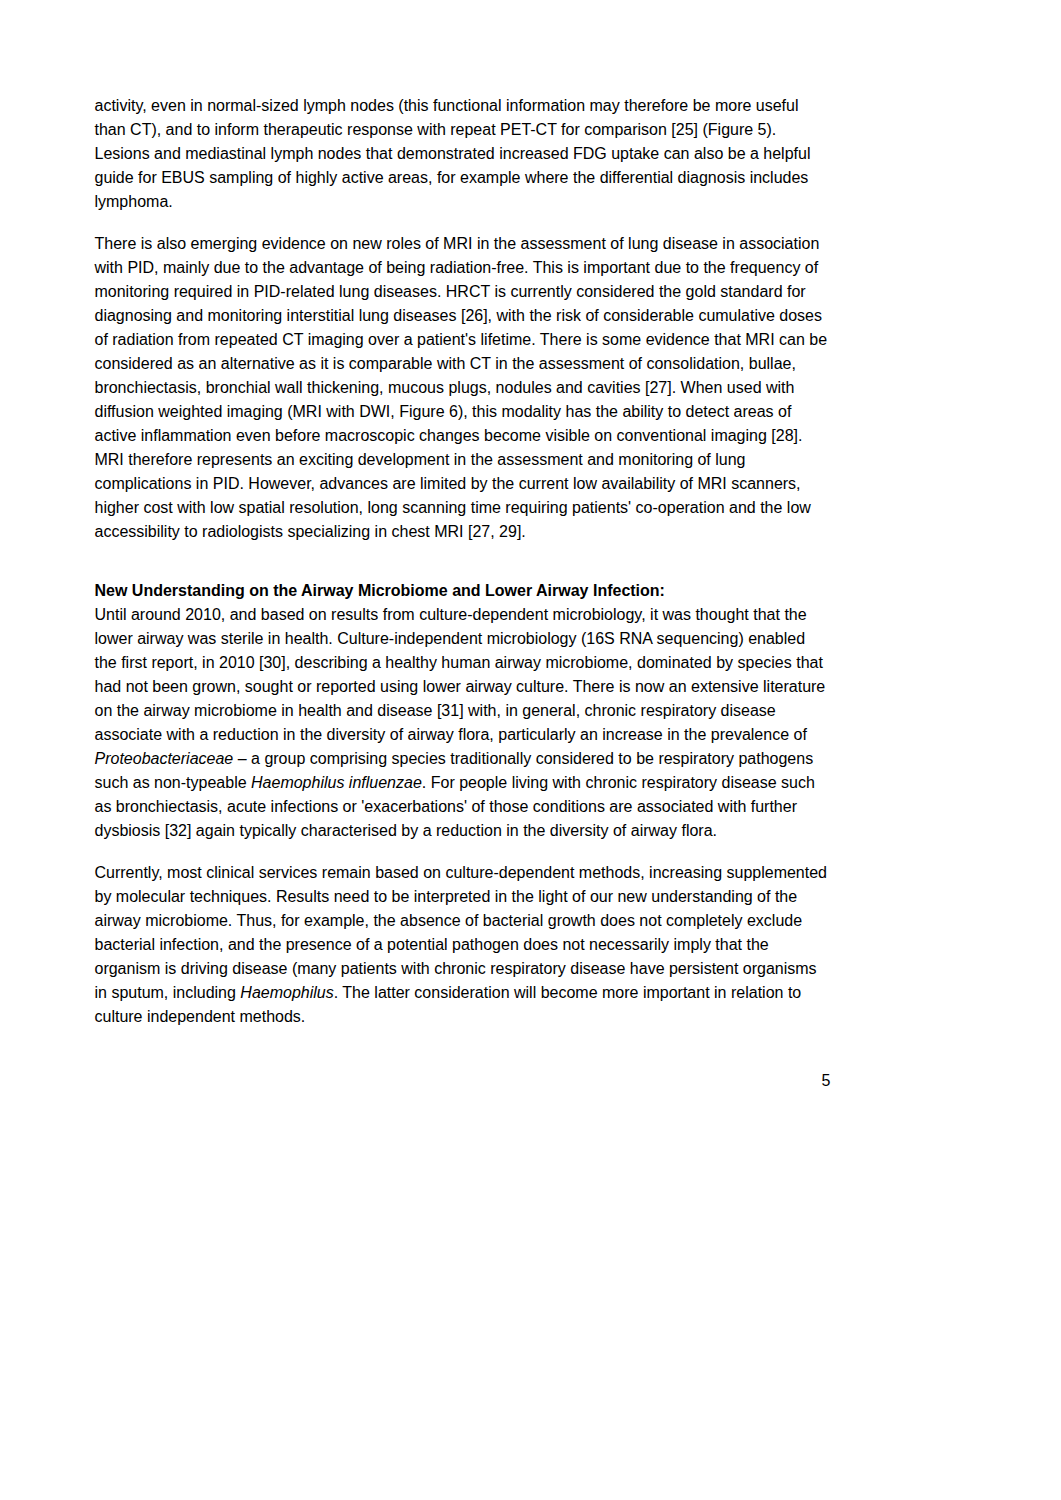activity, even in normal-sized lymph nodes (this functional information may therefore be more useful than CT), and to inform therapeutic response with repeat PET-CT for comparison [25] (Figure 5). Lesions and mediastinal lymph nodes that demonstrated increased FDG uptake can also be a helpful guide for EBUS sampling of highly active areas, for example where the differential diagnosis includes lymphoma.
There is also emerging evidence on new roles of MRI in the assessment of lung disease in association with PID, mainly due to the advantage of being radiation-free. This is important due to the frequency of monitoring required in PID-related lung diseases. HRCT is currently considered the gold standard for diagnosing and monitoring interstitial lung diseases [26], with the risk of considerable cumulative doses of radiation from repeated CT imaging over a patient's lifetime. There is some evidence that MRI can be considered as an alternative as it is comparable with CT in the assessment of consolidation, bullae, bronchiectasis, bronchial wall thickening, mucous plugs, nodules and cavities [27]. When used with diffusion weighted imaging (MRI with DWI, Figure 6), this modality has the ability to detect areas of active inflammation even before macroscopic changes become visible on conventional imaging [28]. MRI therefore represents an exciting development in the assessment and monitoring of lung complications in PID. However, advances are limited by the current low availability of MRI scanners, higher cost with low spatial resolution, long scanning time requiring patients' co-operation and the low accessibility to radiologists specializing in chest MRI [27, 29].
New Understanding on the Airway Microbiome and Lower Airway Infection:
Until around 2010, and based on results from culture-dependent microbiology, it was thought that the lower airway was sterile in health. Culture-independent microbiology (16S RNA sequencing) enabled the first report, in 2010 [30], describing a healthy human airway microbiome, dominated by species that had not been grown, sought or reported using lower airway culture. There is now an extensive literature on the airway microbiome in health and disease [31] with, in general, chronic respiratory disease associate with a reduction in the diversity of airway flora, particularly an increase in the prevalence of Proteobacteriaceae – a group comprising species traditionally considered to be respiratory pathogens such as non-typeable Haemophilus influenzae. For people living with chronic respiratory disease such as bronchiectasis, acute infections or 'exacerbations' of those conditions are associated with further dysbiosis [32] again typically characterised by a reduction in the diversity of airway flora.
Currently, most clinical services remain based on culture-dependent methods, increasing supplemented by molecular techniques. Results need to be interpreted in the light of our new understanding of the airway microbiome. Thus, for example, the absence of bacterial growth does not completely exclude bacterial infection, and the presence of a potential pathogen does not necessarily imply that the organism is driving disease (many patients with chronic respiratory disease have persistent organisms in sputum, including Haemophilus. The latter consideration will become more important in relation to culture independent methods.
5